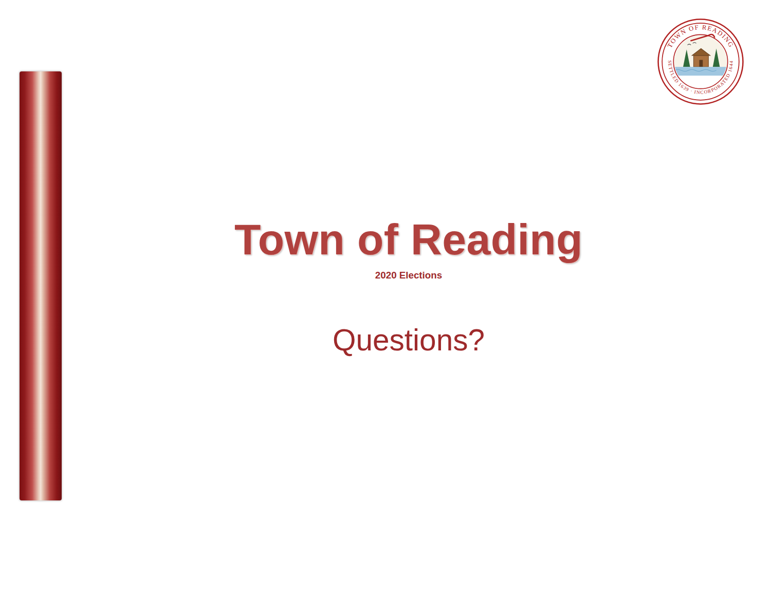TOWN OF READING SETTLED 1639 · INCORPORATED 1644
Town of Reading
2020 Elections
Questions?